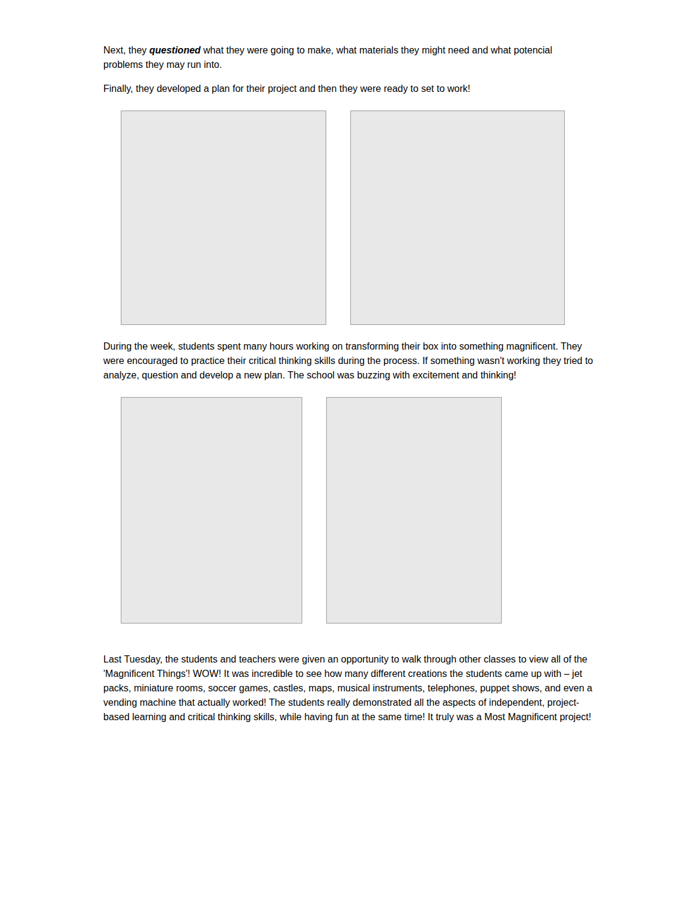Next, they questioned what they were going to make, what materials they might need and what potencial problems they may run into.
Finally, they developed a plan for their project and then they were ready to set to work!
During the week, students spent many hours working on transforming their box into something magnificent. They were encouraged to practice their critical thinking skills during the process. If something wasn't working they tried to analyze, question and develop a new plan. The school was buzzing with excitement and thinking!
Last Tuesday, the students and teachers were given an opportunity to walk through other classes to view all of the 'Magnificent Things'! WOW! It was incredible to see how many different creations the students came up with – jet packs, miniature rooms, soccer games, castles, maps, musical instruments, telephones, puppet shows, and even a vending machine that actually worked! The students really demonstrated all the aspects of independent, project-based learning and critical thinking skills, while having fun at the same time! It truly was a Most Magnificent project!